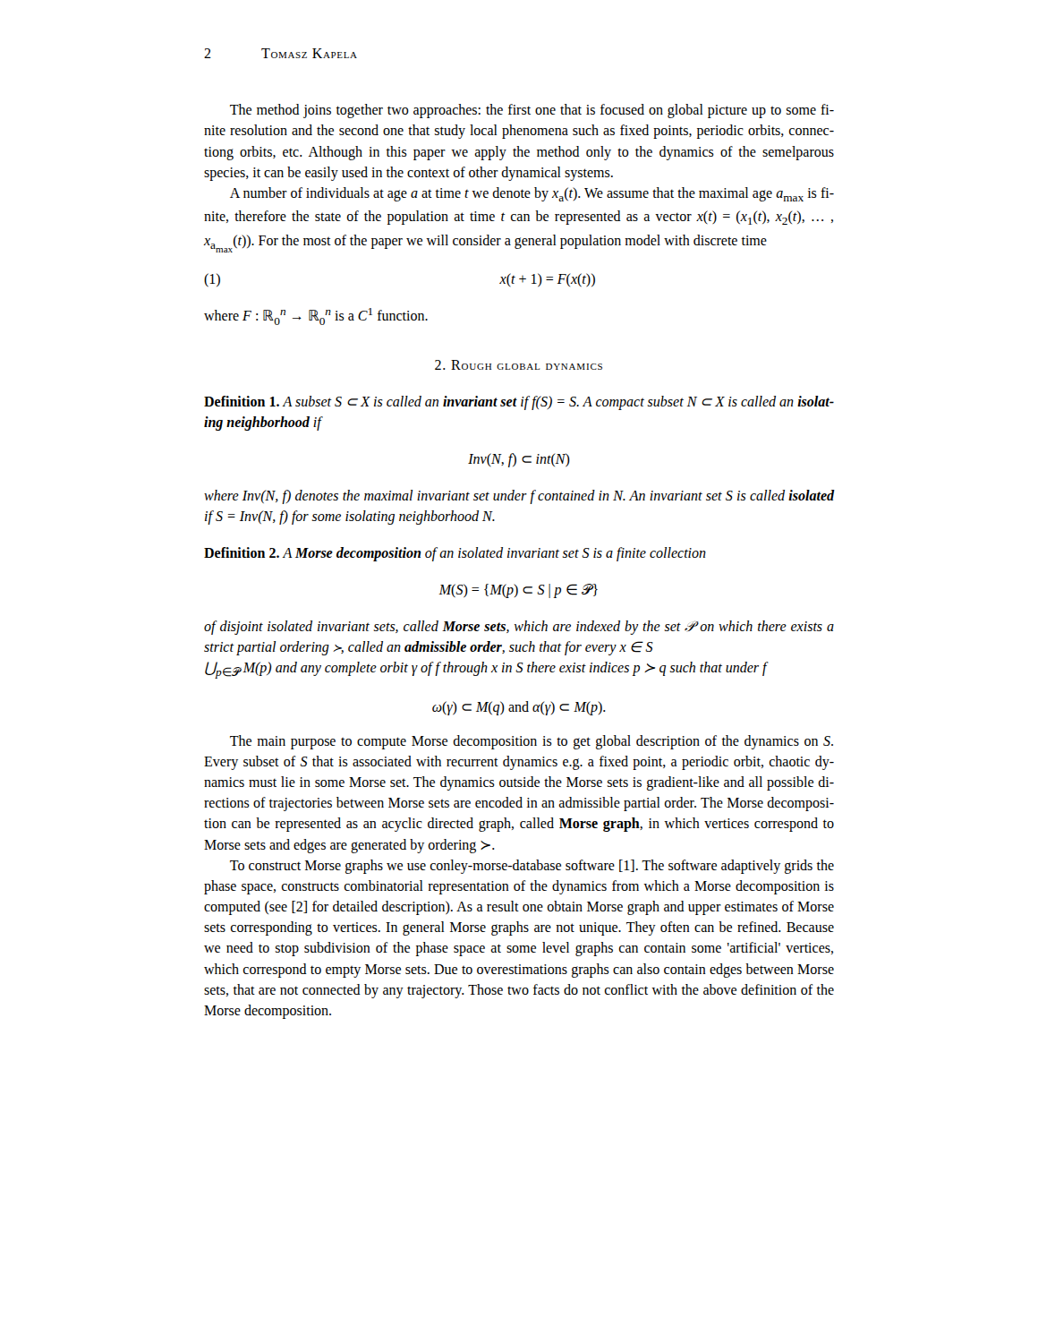2 Tomasz Kapela
The method joins together two approaches: the first one that is focused on global picture up to some finite resolution and the second one that study local phenomena such as fixed points, periodic orbits, connectiong orbits, etc. Although in this paper we apply the method only to the dynamics of the semelparous species, it can be easily used in the context of other dynamical systems.
A number of individuals at age a at time t we denote by xa(t). We assume that the maximal age amax is finite, therefore the state of the population at time t can be represented as a vector x(t) = (x1(t), x2(t), … , xamax(t)). For the most of the paper we will consider a general population model with discrete time
(1) x(t + 1) = F(x(t))
where F : ℝ0n → ℝ0n is a C1 function.
2. Rough global dynamics
Definition 1. A subset S ⊂ X is called an invariant set if f(S) = S. A compact subset N ⊂ X is called an isolating neighborhood if
Inv(N, f) ⊂ int(N)
where Inv(N, f) denotes the maximal invariant set under f contained in N. An invariant set S is called isolated if S = Inv(N, f) for some isolating neighborhood N.
Definition 2. A Morse decomposition of an isolated invariant set S is a finite collection
M(S) = {M(p) ⊂ S | p ∈ 𝒫}
of disjoint isolated invariant sets, called Morse sets, which are indexed by the set 𝒫 on which there exists a strict partial ordering ≻, called an admissible order, such that for every x ∈ S
⋃p∈𝒫 M(p) and any complete orbit γ of f through x in S there exist indices p ≻ q such that under f
ω(γ) ⊂ M(q) and α(γ) ⊂ M(p).
The main purpose to compute Morse decomposition is to get global description of the dynamics on S. Every subset of S that is associated with recurrent dynamics e.g. a fixed point, a periodic orbit, chaotic dynamics must lie in some Morse set. The dynamics outside the Morse sets is gradient-like and all possible directions of trajectories between Morse sets are encoded in an admissible partial order. The Morse decomposition can be represented as an acyclic directed graph, called Morse graph, in which vertices correspond to Morse sets and edges are generated by ordering ≻.
To construct Morse graphs we use conley-morse-database software [1]. The software adaptively grids the phase space, constructs combinatorial representation of the dynamics from which a Morse decomposition is computed (see [2] for detailed description). As a result one obtain Morse graph and upper estimates of Morse sets corresponding to vertices. In general Morse graphs are not unique. They often can be refined. Because we need to stop subdivision of the phase space at some level graphs can contain some 'artificial' vertices, which correspond to empty Morse sets. Due to overestimations graphs can also contain edges between Morse sets, that are not connected by any trajectory. Those two facts do not conflict with the above definition of the Morse decomposition.